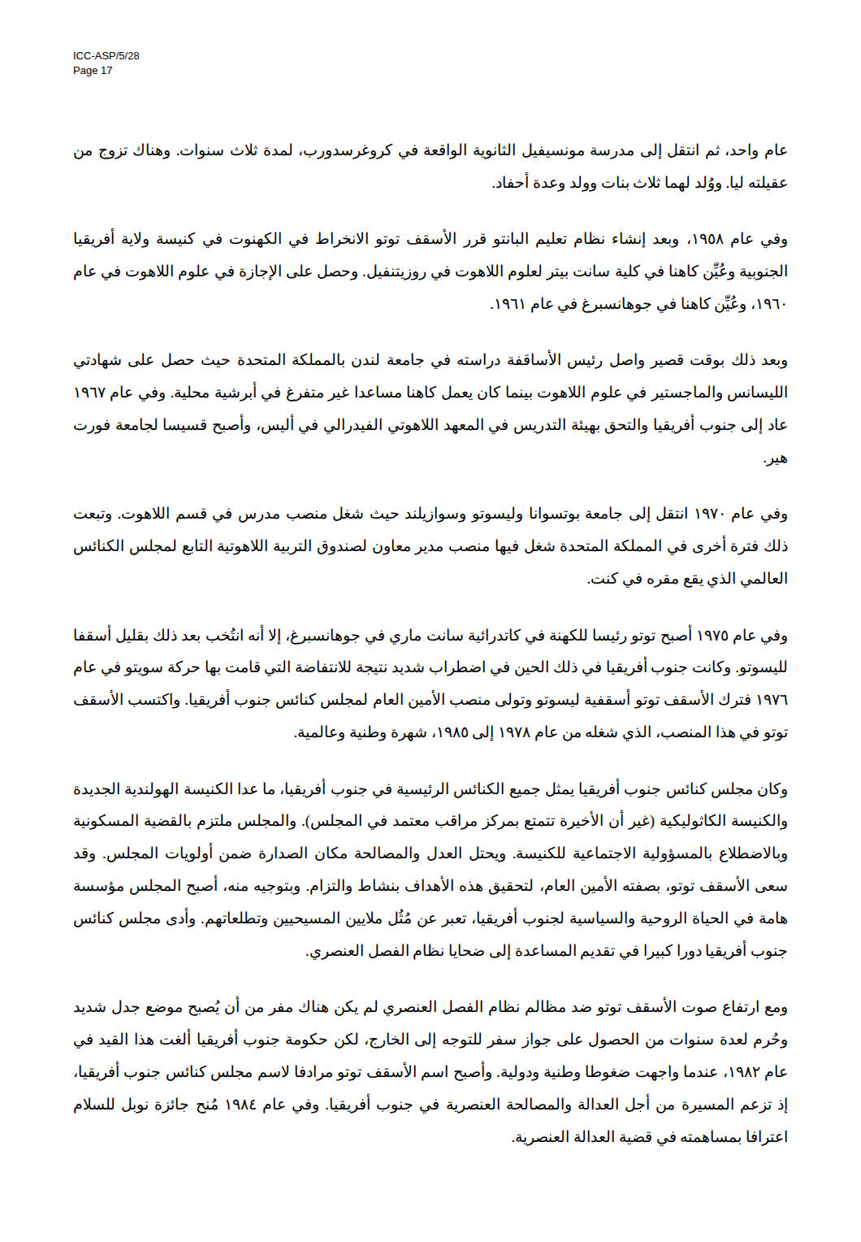ICC-ASP/5/28
Page 17
عام واحد، ثم انتقل إلى مدرسة مونسيفيل الثانوية الواقعة في كروغرسدورب، لمدة ثلاث سنوات. وهناك تزوج من عقيلته ليا. ووُلد لهما ثلاث بنات وولد وعدة أحفاد.
وفي عام ١٩٥٨، وبعد إنشاء نظام تعليم البانتو قرر الأسقف توتو الانخراط في الكهنوت في كنيسة ولاية أفريقيا الجنوبية وعُيِّن كاهنا في كلية سانت بيتر لعلوم اللاهوت في روزيتنفيل. وحصل على الإجازة في علوم اللاهوت في عام ١٩٦٠، وعُيِّن كاهنا في جوهانسبرغ في عام ١٩٦١.
وبعد ذلك بوقت قصير واصل رئيس الأساقفة دراسته في جامعة لندن بالمملكة المتحدة حيث حصل على شهادتي الليسانس والماجستير في علوم اللاهوت بينما كان يعمل كاهنا مساعدا غير متفرغ في أبرشية محلية. وفي عام ١٩٦٧ عاد إلى جنوب أفريقيا والتحق بهيئة التدريس في المعهد اللاهوتي الفيدرالي في أليس، وأصبح قسيسا لجامعة فورت هير.
وفي عام ١٩٧٠ انتقل إلى جامعة بوتسوانا وليسوتو وسوازيلند حيث شغل منصب مدرس في قسم اللاهوت. وتبعت ذلك فترة أخرى في المملكة المتحدة شغل فيها منصب مدير معاون لصندوق التربية اللاهوتية التابع لمجلس الكنائس العالمي الذي يقع مقره في كنت.
وفي عام ١٩٧٥ أصبح توتو رئيسا للكهنة في كاتدرائية سانت ماري في جوهانسبرغ، إلا أنه انتُخب بعد ذلك بقليل أسقفا لليسوتو. وكانت جنوب أفريقيا في ذلك الحين في اضطراب شديد نتيجة للانتفاضة التي قامت بها حركة سويتو في عام ١٩٧٦ فترك الأسقف توتو أسقفية ليسوتو وتولى منصب الأمين العام لمجلس كنائس جنوب أفريقيا. واكتسب الأسقف توتو في هذا المنصب، الذي شغله من عام ١٩٧٨ إلى ١٩٨٥، شهرة وطنية وعالمية.
وكان مجلس كنائس جنوب أفريقيا يمثل جميع الكنائس الرئيسية في جنوب أفريقيا، ما عدا الكنيسة الهولندية الجديدة والكنيسة الكاثوليكية (غير أن الأخيرة تتمتع بمركز مراقب معتمد في المجلس). والمجلس ملتزم بالقضية المسكونية وبالاضطلاع بالمسؤولية الاجتماعية للكنيسة. ويحتل العدل والمصالحة مكان الصدارة ضمن أولويات المجلس. وقد سعى الأسقف توتو، بصفته الأمين العام، لتحقيق هذه الأهداف بنشاط والتزام. وبتوجيه منه، أصبح المجلس مؤسسة هامة في الحياة الروحية والسياسية لجنوب أفريقيا، تعبر عن مُثُل ملايين المسيحيين وتطلعاتهم. وأدى مجلس كنائس جنوب أفريقيا دورا كبيرا في تقديم المساعدة إلى ضحايا نظام الفصل العنصري.
ومع ارتفاع صوت الأسقف توتو ضد مظالم نظام الفصل العنصري لم يكن هناك مفر من أن يُصبح موضع جدل شديد وحُرم لعدة سنوات من الحصول على جواز سفر للتوجه إلى الخارج، لكن حكومة جنوب أفريقيا ألغت هذا القيد في عام ١٩٨٢، عندما واجهت ضغوطا وطنية ودولية. وأصبح اسم الأسقف توتو مرادفا لاسم مجلس كنائس جنوب أفريقيا، إذ تزعم المسيرة من أجل العدالة والمصالحة العنصرية في جنوب أفريقيا. وفي عام ١٩٨٤ مُنح جائزة نوبل للسلام اعترافا بمساهمته في قضية العدالة العنصرية.